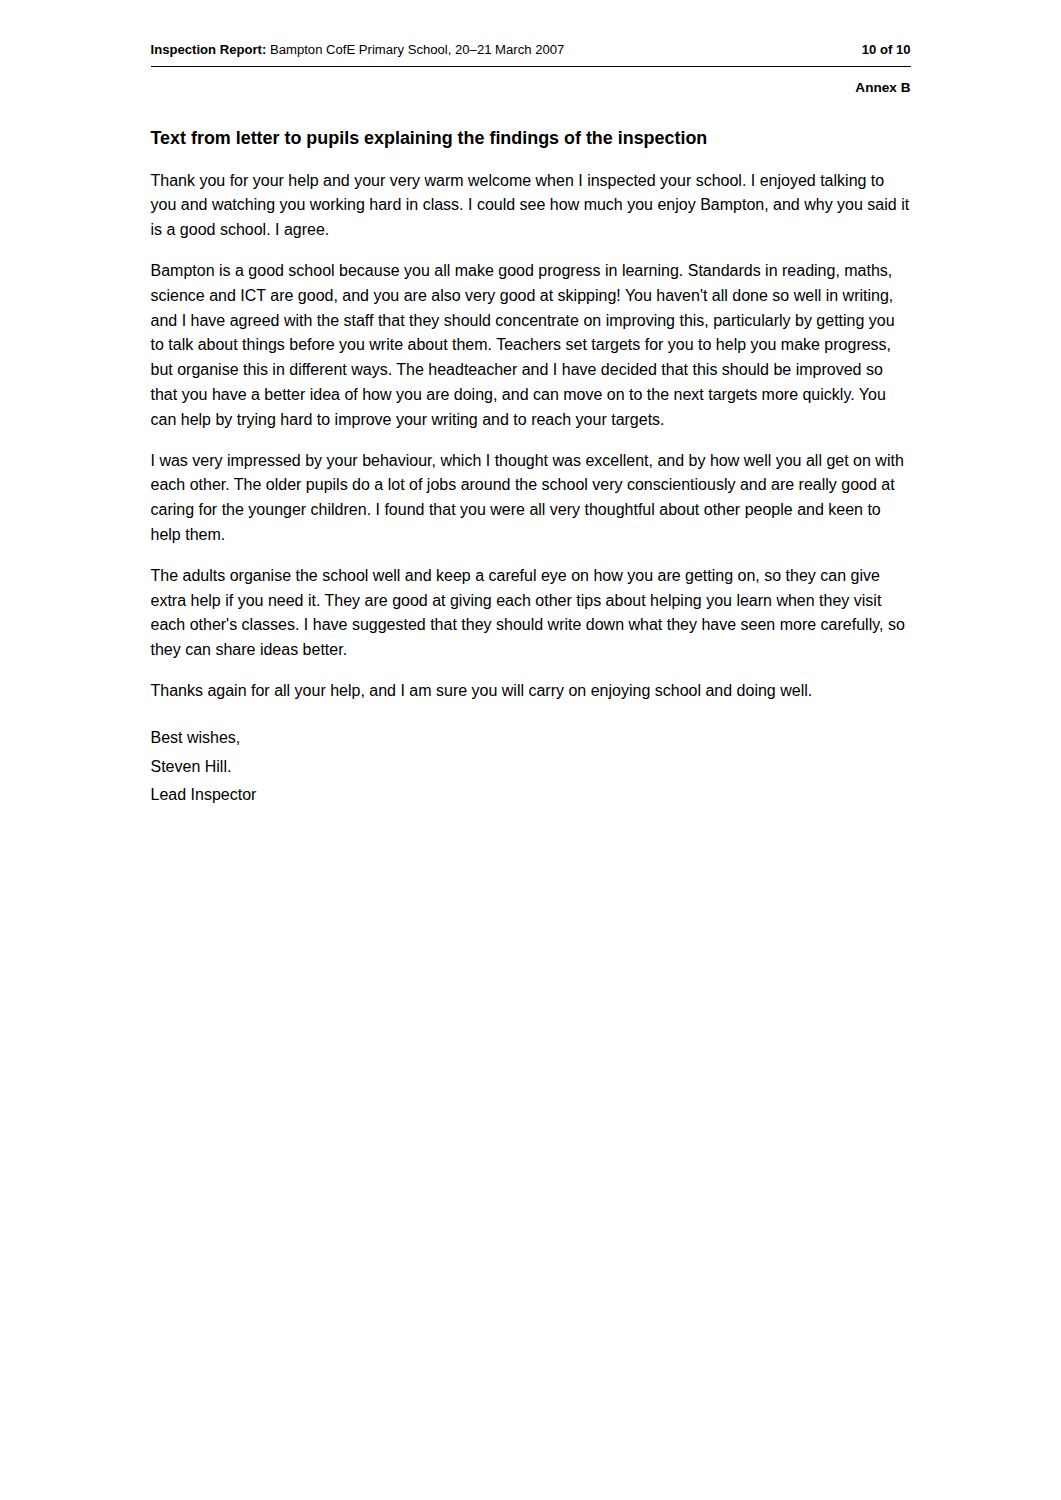Inspection Report: Bampton CofE Primary School, 20–21 March 2007
10 of 10
Annex B
Text from letter to pupils explaining the findings of the inspection
Thank you for your help and your very warm welcome when I inspected your school. I enjoyed talking to you and watching you working hard in class. I could see how much you enjoy Bampton, and why you said it is a good school. I agree.
Bampton is a good school because you all make good progress in learning. Standards in reading, maths, science and ICT are good, and you are also very good at skipping! You haven't all done so well in writing, and I have agreed with the staff that they should concentrate on improving this, particularly by getting you to talk about things before you write about them. Teachers set targets for you to help you make progress, but organise this in different ways. The headteacher and I have decided that this should be improved so that you have a better idea of how you are doing, and can move on to the next targets more quickly. You can help by trying hard to improve your writing and to reach your targets.
I was very impressed by your behaviour, which I thought was excellent, and by how well you all get on with each other. The older pupils do a lot of jobs around the school very conscientiously and are really good at caring for the younger children. I found that you were all very thoughtful about other people and keen to help them.
The adults organise the school well and keep a careful eye on how you are getting on, so they can give extra help if you need it. They are good at giving each other tips about helping you learn when they visit each other's classes. I have suggested that they should write down what they have seen more carefully, so they can share ideas better.
Thanks again for all your help, and I am sure you will carry on enjoying school and doing well.
Best wishes,
Steven Hill.
Lead Inspector